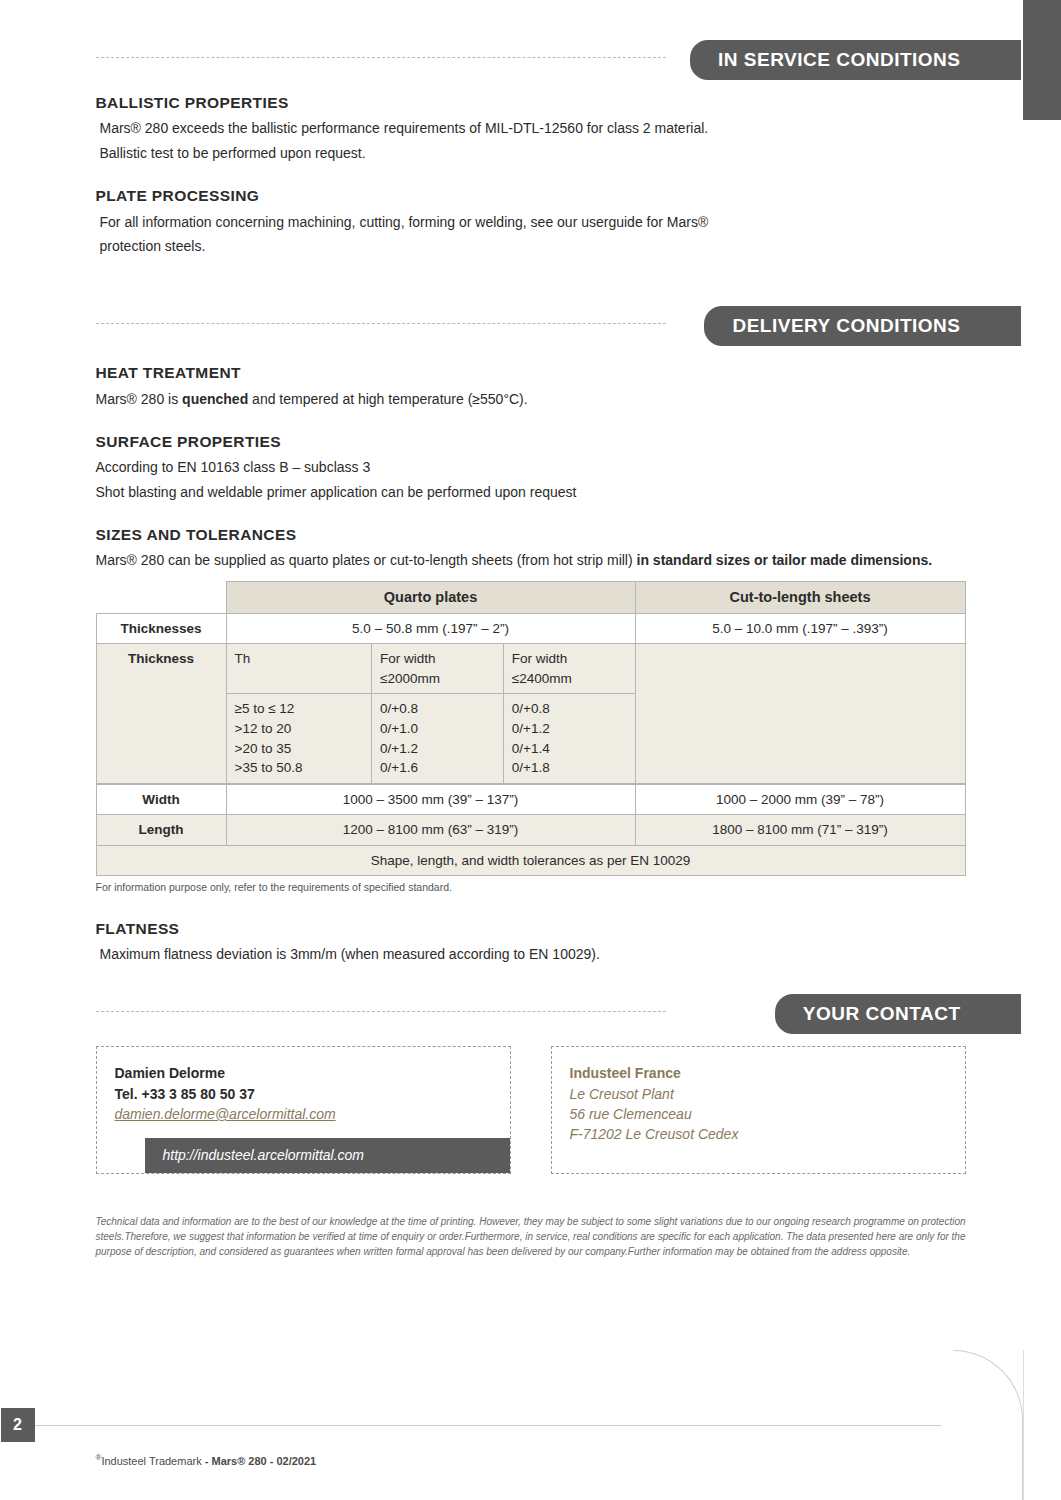IN SERVICE CONDITIONS
BALLISTIC PROPERTIES
Mars® 280 exceeds the ballistic performance requirements of MIL-DTL-12560 for class 2 material.
Ballistic test to be performed upon request.
PLATE PROCESSING
For all information concerning machining, cutting, forming or welding, see our userguide for Mars®
protection steels.
DELIVERY CONDITIONS
HEAT TREATMENT
Mars® 280 is quenched and tempered at high temperature (≥550°C).
SURFACE PROPERTIES
According to EN 10163 class B – subclass 3
Shot blasting and weldable primer application can be performed upon request
SIZES AND TOLERANCES
Mars® 280 can be supplied as quarto plates or cut-to-length sheets (from hot strip mill) in standard sizes or tailor made dimensions.
| | Quarto plates | Cut-to-length sheets |
| --- | --- | --- |
| Thicknesses | 5.0 – 50.8 mm (.197” – 2”) | 5.0 – 10.0 mm (.197” – .393”) |
| Thickness | Th | For width ≤2000mm | For width ≤2400mm | |
| ≥5 to ≤ 12 >12 to 20 >20 to 35 >35 to 50.8 | 0/+0.8 0/+1.0 0/+1.2 0/+1.6 | 0/+0.8 0/+1.2 0/+1.4 0/+1.8 |
| Width | 1000 – 3500 mm (39” – 137”) | 1000 – 2000 mm (39” – 78”) |
| Length | 1200 – 8100 mm (63” – 319”) | 1800 – 8100 mm (71” – 319”) |
| Shape, length, and width tolerances as per EN 10029 |
For information purpose only, refer to the requirements of specified standard.
FLATNESS
Maximum flatness deviation is 3mm/m (when measured according to EN 10029).
YOUR CONTACT
Damien Delorme
Tel. +33 3 85 80 50 37
damien.delorme@arcelormittal.com
http://industeel.arcelormittal.com
Industeel France
Le Creusot Plant 56 rue Clemenceau F-71202 Le Creusot Cedex
Technical data and information are to the best of our knowledge at the time of printing. However, they may be subject to some slight variations due to our ongoing research programme on protection steels.Therefore, we suggest that information be verified at time of enquiry or order.Furthermore, in service, real conditions are specific for each application. The data presented here are only for the purpose of description, and considered as guarantees when written formal approval has been delivered by our company.Further information may be obtained from the address opposite.
2
®Industeel Trademark - Mars® 280 - 02/2021